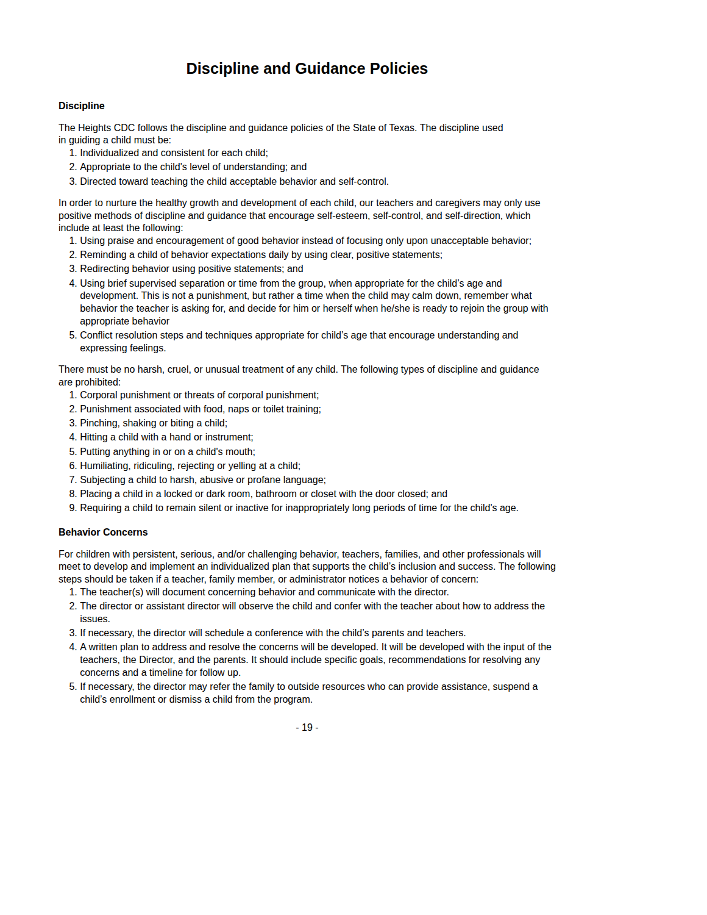Discipline and Guidance Policies
Discipline
The Heights CDC follows the discipline and guidance policies of the State of Texas. The discipline used
in guiding a child must be:
Individualized and consistent for each child;
Appropriate to the child's level of understanding; and
Directed toward teaching the child acceptable behavior and self-control.
In order to nurture the healthy growth and development of each child, our teachers and caregivers may only use positive methods of discipline and guidance that encourage self-esteem, self-control, and self-direction, which include at least the following:
Using praise and encouragement of good behavior instead of focusing only upon unacceptable behavior;
Reminding a child of behavior expectations daily by using clear, positive statements;
Redirecting behavior using positive statements; and
Using brief supervised separation or time from the group, when appropriate for the child’s age and development. This is not a punishment, but rather a time when the child may calm down, remember what behavior the teacher is asking for, and decide for him or herself when he/she is ready to rejoin the group with appropriate behavior
Conflict resolution steps and techniques appropriate for child’s age that encourage understanding and expressing feelings.
There must be no harsh, cruel, or unusual treatment of any child. The following types of discipline and guidance are prohibited:
Corporal punishment or threats of corporal punishment;
Punishment associated with food, naps or toilet training;
Pinching, shaking or biting a child;
Hitting a child with a hand or instrument;
Putting anything in or on a child's mouth;
Humiliating, ridiculing, rejecting or yelling at a child;
Subjecting a child to harsh, abusive or profane language;
Placing a child in a locked or dark room, bathroom or closet with the door closed; and
Requiring a child to remain silent or inactive for inappropriately long periods of time for the child's age.
Behavior Concerns
For children with persistent, serious, and/or challenging behavior, teachers, families, and other professionals will meet to develop and implement an individualized plan that supports the child’s inclusion and success. The following steps should be taken if a teacher, family member, or administrator notices a behavior of concern:
The teacher(s) will document concerning behavior and communicate with the director.
The director or assistant director will observe the child and confer with the teacher about how to address the issues.
If necessary, the director will schedule a conference with the child’s parents and teachers.
A written plan to address and resolve the concerns will be developed. It will be developed with the input of the teachers, the Director, and the parents. It should include specific goals, recommendations for resolving any concerns and a timeline for follow up.
If necessary, the director may refer the family to outside resources who can provide assistance, suspend a child’s enrollment or dismiss a child from the program.
- 19 -